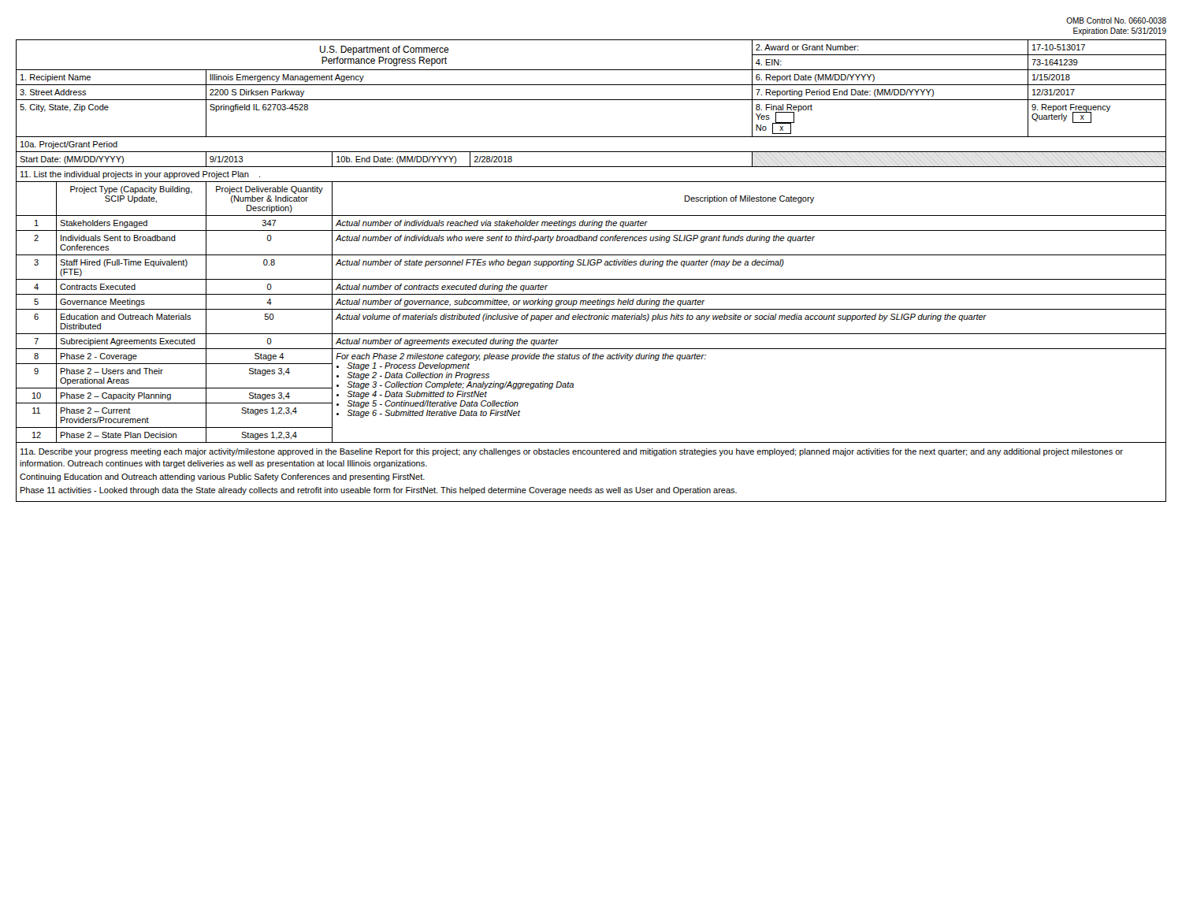OMB Control No. 0660-0038
Expiration Date: 5/31/2019
| U.S. Department of Commerce Performance Progress Report | 2. Award or Grant Number: | 17-10-513017 |
| 4. EIN: | 73-1641239 |
| 1. Recipient Name | Illinois Emergency Management Agency | 6. Report Date (MM/DD/YYYY) | 1/15/2018 |
| 3. Street Address | 2200 S Dirksen Parkway | 7. Reporting Period End Date: (MM/DD/YYYY) | 12/31/2017 |
| 5. City, State, Zip Code | Springfield IL 62703-4528 | 8. Final Report Yes No x | 9. Report Frequency Quarterly x |
| 10a. Project/Grant Period |
| Start Date: (MM/DD/YYYY) | 9/1/2013 | 10b. End Date: (MM/DD/YYYY) | 2/28/2018 | |
| 11. List the individual projects in your approved Project Plan . |
| | Project Type (Capacity Building, SCIP Update, | Project Deliverable Quantity (Number & Indicator Description) | Description of Milestone Category |
| 1 | Stakeholders Engaged | 347 | Actual number of individuals reached via stakeholder meetings during the quarter |
| 2 | Individuals Sent to Broadband Conferences | 0 | Actual number of individuals who were sent to third-party broadband conferences using SLIGP grant funds during the quarter |
| 3 | Staff Hired (Full-Time Equivalent)(FTE) | 0.8 | Actual number of state personnel FTEs who began supporting SLIGP activities during the quarter (may be a decimal) |
| 4 | Contracts Executed | 0 | Actual number of contracts executed during the quarter |
| 5 | Governance Meetings | 4 | Actual number of governance, subcommittee, or working group meetings held during the quarter |
| 6 | Education and Outreach Materials Distributed | 50 | Actual volume of materials distributed (inclusive of paper and electronic materials) plus hits to any website or social media account supported by SLIGP during the quarter |
| 7 | Subrecipient Agreements Executed | 0 | Actual number of agreements executed during the quarter |
| 8 | Phase 2 - Coverage | Stage 4 | For each Phase 2 milestone category, please provide the status of the activity during the quarter: Stage 1 - Process Development Stage 2 - Data Collection in Progress Stage 3 - Collection Complete; Analyzing/Aggregating Data Stage 4 - Data Submitted to FirstNet Stage 5 - Continued/Iterative Data Collection Stage 6 - Submitted Iterative Data to FirstNet |
| 9 | Phase 2 – Users and Their Operational Areas | Stages 3,4 |
| 10 | Phase 2 – Capacity Planning | Stages 3,4 |
| 11 | Phase 2 – Current Providers/Procurement | Stages 1,2,3,4 |
| 12 | Phase 2 – State Plan Decision | Stages 1,2,3,4 |
11a. Describe your progress meeting each major activity/milestone approved in the Baseline Report for this project; any challenges or obstacles encountered and mitigation strategies you have employed; planned major activities for the next quarter; and any additional project milestones or information. Outreach continues with target deliveries as well as presentation at local Illinois organizations.
Continuing Education and Outreach attending various Public Safety Conferences and presenting FirstNet.
Phase 11 activities - Looked through data the State already collects and retrofit into useable form for FirstNet. This helped determine Coverage needs as well as User and Operation areas.